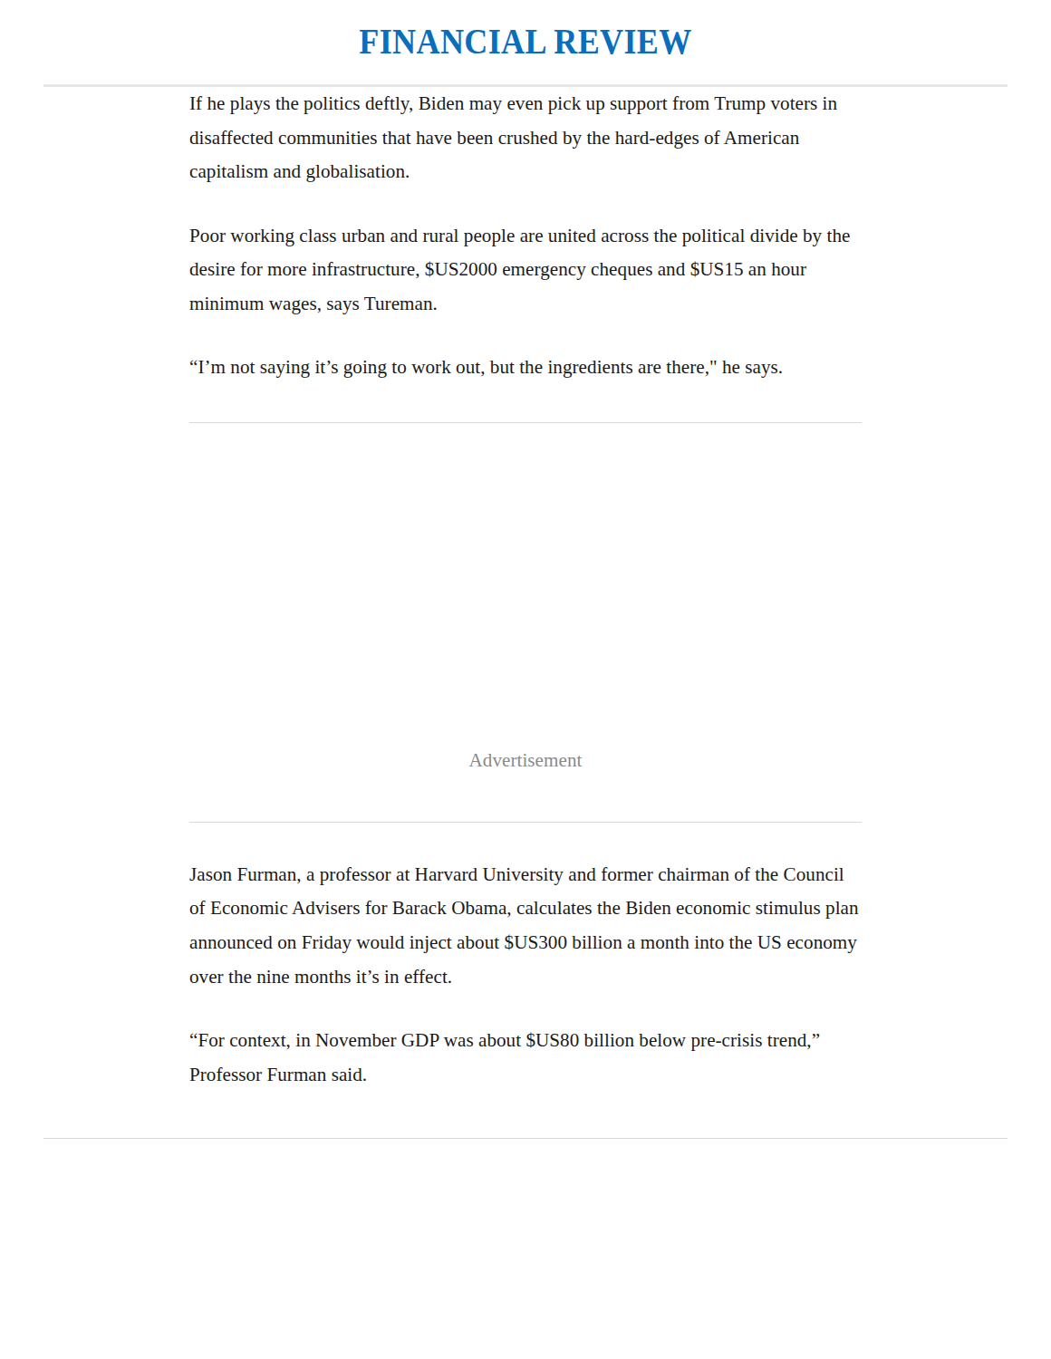FINANCIAL REVIEW
If he plays the politics deftly, Biden may even pick up support from Trump voters in disaffected communities that have been crushed by the hard-edges of American capitalism and globalisation.
Poor working class urban and rural people are united across the political divide by the desire for more infrastructure, $US2000 emergency cheques and $US15 an hour minimum wages, says Tureman.
“I’m not saying it’s going to work out, but the ingredients are there," he says.
Advertisement
Jason Furman, a professor at Harvard University and former chairman of the Council of Economic Advisers for Barack Obama, calculates the Biden economic stimulus plan announced on Friday would inject about $US300 billion a month into the US economy over the nine months it’s in effect.
“For context, in November GDP was about $US80 billion below pre-crisis trend,” Professor Furman said.